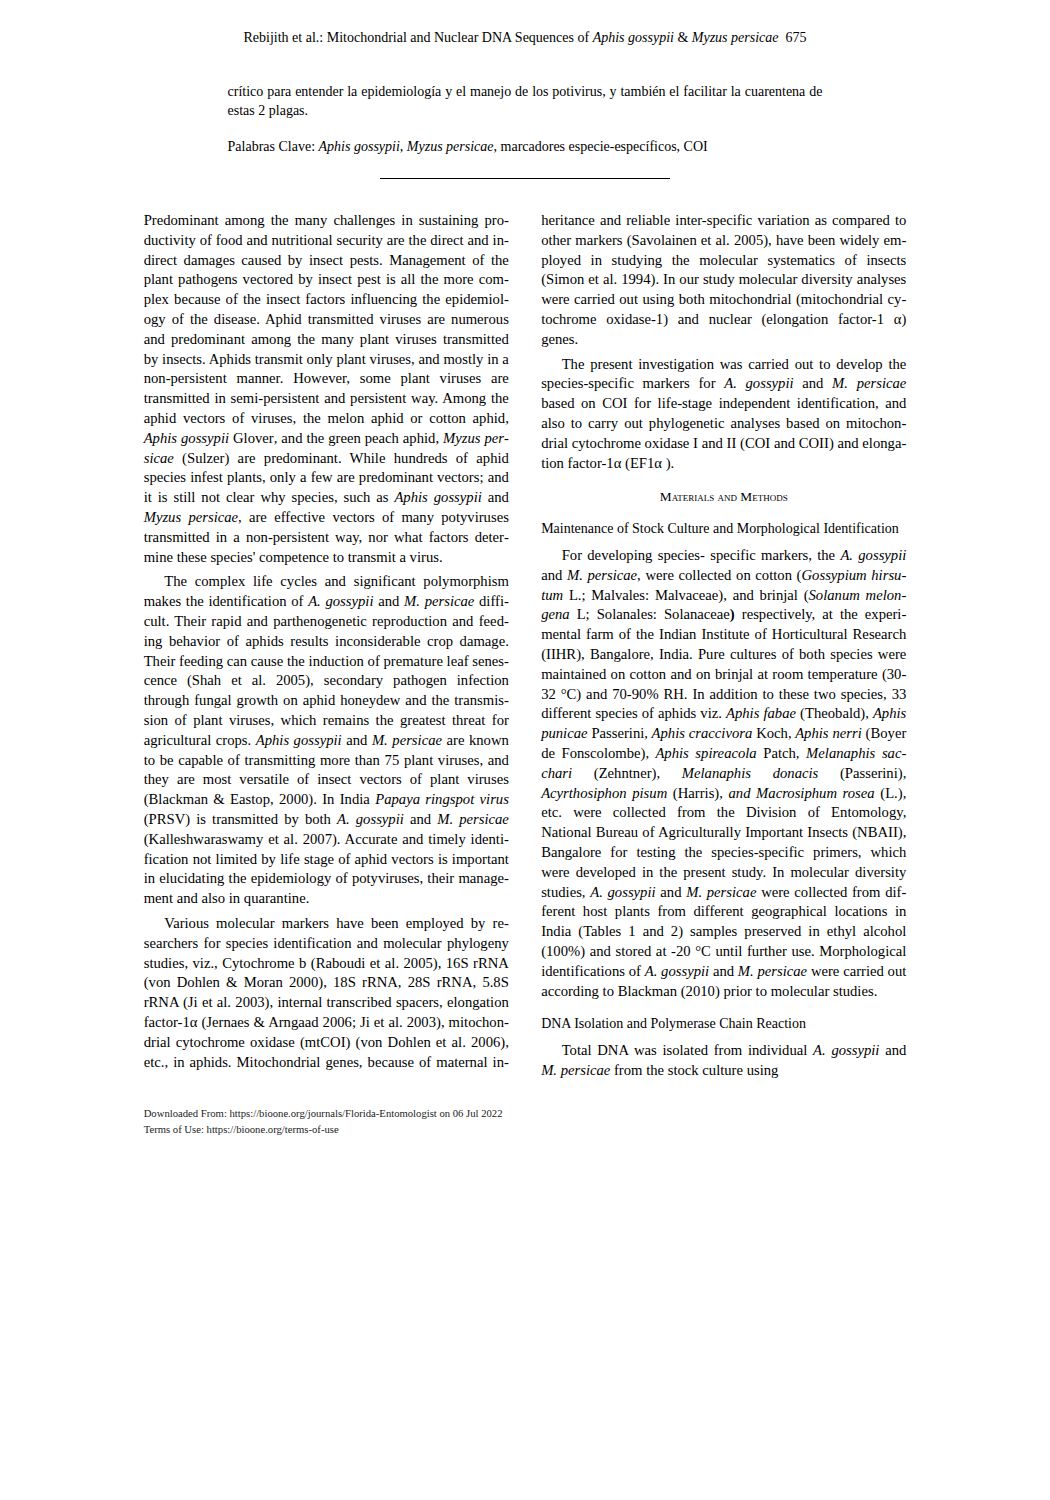Rebijith et al.: Mitochondrial and Nuclear DNA Sequences of Aphis gossypii & Myzus persicae 675
crítico para entender la epidemiología y el manejo de los potivirus, y también el facilitar la cuarentena de estas 2 plagas.
Palabras Clave: Aphis gossypii, Myzus persicae, marcadores especie-específicos, COI
Predominant among the many challenges in sustaining productivity of food and nutritional security are the direct and indirect damages caused by insect pests. Management of the plant pathogens vectored by insect pest is all the more complex because of the insect factors influencing the epidemiology of the disease. Aphid transmitted viruses are numerous and predominant among the many plant viruses transmitted by insects. Aphids transmit only plant viruses, and mostly in a non-persistent manner. However, some plant viruses are transmitted in semi-persistent and persistent way. Among the aphid vectors of viruses, the melon aphid or cotton aphid, Aphis gossypii Glover, and the green peach aphid, Myzus persicae (Sulzer) are predominant. While hundreds of aphid species infest plants, only a few are predominant vectors; and it is still not clear why species, such as Aphis gossypii and Myzus persicae, are effective vectors of many potyviruses transmitted in a non-persistent way, nor what factors determine these species' competence to transmit a virus.
The complex life cycles and significant polymorphism makes the identification of A. gossypii and M. persicae difficult. Their rapid and parthenogenetic reproduction and feeding behavior of aphids results inconsiderable crop damage. Their feeding can cause the induction of premature leaf senescence (Shah et al. 2005), secondary pathogen infection through fungal growth on aphid honeydew and the transmission of plant viruses, which remains the greatest threat for agricultural crops. Aphis gossypii and M. persicae are known to be capable of transmitting more than 75 plant viruses, and they are most versatile of insect vectors of plant viruses (Blackman & Eastop, 2000). In India Papaya ringspot virus (PRSV) is transmitted by both A. gossypii and M. persicae (Kalleshwaraswamy et al. 2007). Accurate and timely identification not limited by life stage of aphid vectors is important in elucidating the epidemiology of potyviruses, their management and also in quarantine.
Various molecular markers have been employed by researchers for species identification and molecular phylogeny studies, viz., Cytochrome b (Raboudi et al. 2005), 16S rRNA (von Dohlen & Moran 2000), 18S rRNA, 28S rRNA, 5.8S rRNA (Ji et al. 2003), internal transcribed spacers, elongation factor-1α (Jernaes & Arngaad 2006; Ji et al. 2003), mitochondrial cytochrome oxidase (mtCOI) (von Dohlen et al. 2006), etc., in aphids. Mitochondrial genes, because of maternal inheritance and reliable inter-specific variation as compared to other markers (Savolainen et al. 2005), have been widely employed in studying the molecular systematics of insects (Simon et al. 1994). In our study molecular diversity analyses were carried out using both mitochondrial (mitochondrial cytochrome oxidase-1) and nuclear (elongation factor-1 α) genes.
The present investigation was carried out to develop the species-specific markers for A. gossypii and M. persicae based on COI for life-stage independent identification, and also to carry out phylogenetic analyses based on mitochondrial cytochrome oxidase I and II (COI and COII) and elongation factor-1α (EF1α ).
Materials and Methods
Maintenance of Stock Culture and Morphological Identification
For developing species- specific markers, the A. gossypii and M. persicae, were collected on cotton (Gossypium hirsutum L.; Malvales: Malvaceae), and brinjal (Solanum melongena L; Solanales: Solanaceae) respectively, at the experimental farm of the Indian Institute of Horticultural Research (IIHR), Bangalore, India. Pure cultures of both species were maintained on cotton and on brinjal at room temperature (30-32 °C) and 70-90% RH. In addition to these two species, 33 different species of aphids viz. Aphis fabae (Theobald), Aphis punicae Passerini, Aphis craccivora Koch, Aphis nerri (Boyer de Fonscolombe), Aphis spireacola Patch, Melanaphis sacchari (Zehntner), Melanaphis donacis (Passerini), Acyrthosiphon pisum (Harris), and Macrosiphum rosea (L.), etc. were collected from the Division of Entomology, National Bureau of Agriculturally Important Insects (NBAII), Bangalore for testing the species-specific primers, which were developed in the present study. In molecular diversity studies, A. gossypii and M. persicae were collected from different host plants from different geographical locations in India (Tables 1 and 2) samples preserved in ethyl alcohol (100%) and stored at -20 °C until further use. Morphological identifications of A. gossypii and M. persicae were carried out according to Blackman (2010) prior to molecular studies.
DNA Isolation and Polymerase Chain Reaction
Total DNA was isolated from individual A. gossypii and M. persicae from the stock culture using
Downloaded From: https://bioone.org/journals/Florida-Entomologist on 06 Jul 2022
Terms of Use: https://bioone.org/terms-of-use